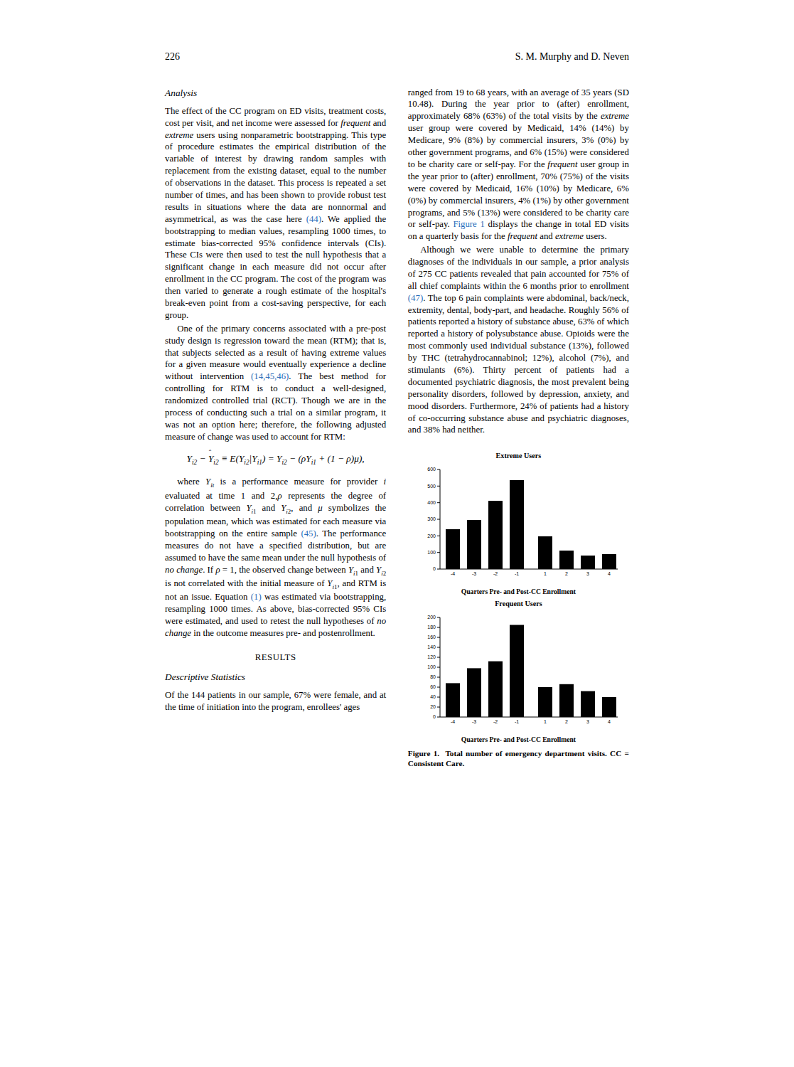226
S. M. Murphy and D. Neven
Analysis
The effect of the CC program on ED visits, treatment costs, cost per visit, and net income were assessed for frequent and extreme users using nonparametric bootstrapping. This type of procedure estimates the empirical distribution of the variable of interest by drawing random samples with replacement from the existing dataset, equal to the number of observations in the dataset. This process is repeated a set number of times, and has been shown to provide robust test results in situations where the data are nonnormal and asymmetrical, as was the case here (44). We applied the bootstrapping to median values, resampling 1000 times, to estimate bias-corrected 95% confidence intervals (CIs). These CIs were then used to test the null hypothesis that a significant change in each measure did not occur after enrollment in the CC program. The cost of the program was then varied to generate a rough estimate of the hospital's break-even point from a cost-saving perspective, for each group.
One of the primary concerns associated with a pre-post study design is regression toward the mean (RTM); that is, that subjects selected as a result of having extreme values for a given measure would eventually experience a decline without intervention (14,45,46). The best method for controlling for RTM is to conduct a well-designed, randomized controlled trial (RCT). Though we are in the process of conducting such a trial on a similar program, it was not an option here; therefore, the following adjusted measure of change was used to account for RTM:
Yi2 − ̂Yi2 ≡ E(Yi2|Yi1) = Yi2 − (ρYi1 + (1 − ρ)μ),
where Yit is a performance measure for provider i evaluated at time 1 and 2,ρ represents the degree of correlation between Yi1 and Yi2, and μ symbolizes the population mean, which was estimated for each measure via bootstrapping on the entire sample (45). The performance measures do not have a specified distribution, but are assumed to have the same mean under the null hypothesis of no change. If ρ = 1, the observed change between Yi1 and Yi2 is not correlated with the initial measure of Yi1, and RTM is not an issue. Equation (1) was estimated via bootstrapping, resampling 1000 times. As above, bias-corrected 95% CIs were estimated, and used to retest the null hypotheses of no change in the outcome measures pre- and postenrollment.
RESULTS
Descriptive Statistics
Of the 144 patients in our sample, 67% were female, and at the time of initiation into the program, enrollees' ages
ranged from 19 to 68 years, with an average of 35 years (SD 10.48). During the year prior to (after) enrollment, approximately 68% (63%) of the total visits by the extreme user group were covered by Medicaid, 14% (14%) by Medicare, 9% (8%) by commercial insurers, 3% (0%) by other government programs, and 6% (15%) were considered to be charity care or self-pay. For the frequent user group in the year prior to (after) enrollment, 70% (75%) of the visits were covered by Medicaid, 16% (10%) by Medicare, 6% (0%) by commercial insurers, 4% (1%) by other government programs, and 5% (13%) were considered to be charity care or self-pay. Figure 1 displays the change in total ED visits on a quarterly basis for the frequent and extreme users.
Although we were unable to determine the primary diagnoses of the individuals in our sample, a prior analysis of 275 CC patients revealed that pain accounted for 75% of all chief complaints within the 6 months prior to enrollment (47). The top 6 pain complaints were abdominal, back/neck, extremity, dental, body-part, and headache. Roughly 56% of patients reported a history of substance abuse, 63% of which reported a history of polysubstance abuse. Opioids were the most commonly used individual substance (13%), followed by THC (tetrahydrocannabinol; 12%), alcohol (7%), and stimulants (6%). Thirty percent of patients had a documented psychiatric diagnosis, the most prevalent being personality disorders, followed by depression, anxiety, and mood disorders. Furthermore, 24% of patients had a history of co-occurring substance abuse and psychiatric diagnoses, and 38% had neither.
Extreme Users
0 100 200 300 400 500 600 -4 -3 -2 -1 1 2 3 4
Quarters Pre- and Post-CC Enrollment
Frequent Users
0 20 40 60 80 100 120 140 160 180 200 -4 -3 -2 -1 1 2 3 4
Quarters Pre- and Post-CC Enrollment
Figure 1. Total number of emergency department visits. CC = Consistent Care.